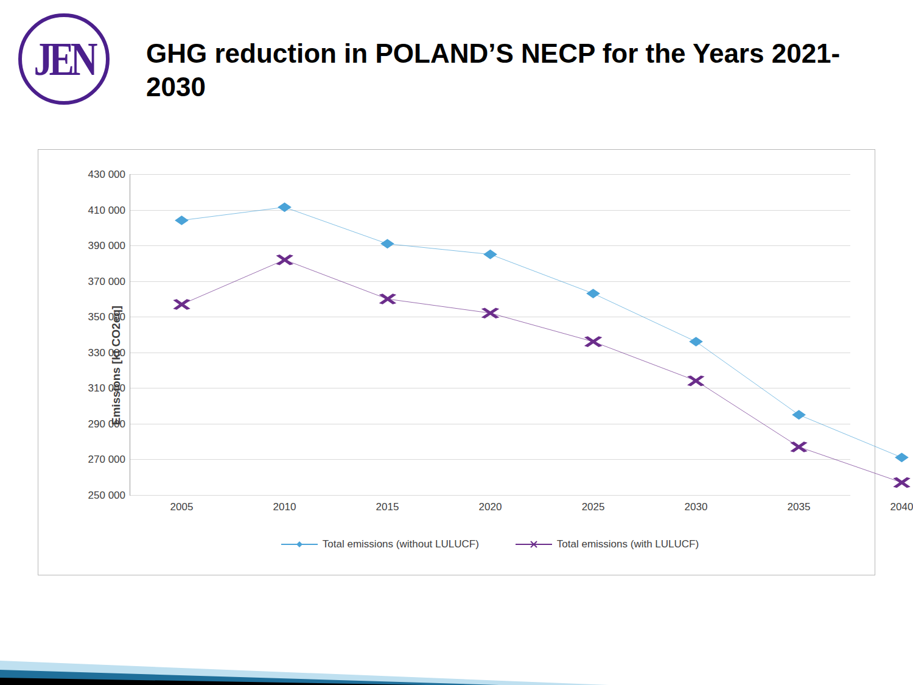JEN
GHG reduction in POLAND’S NECP for the Years 2021-2030
Emissions [kt CO2eq]
430 000
410 000
390 000
370 000
350 000
330 000
310 000
290 000
270 000
250 000
2005
2010
2015
2020
2025
2030
2035
2040
Total emissions (without LULUCF)
Total emissions (with LULUCF)